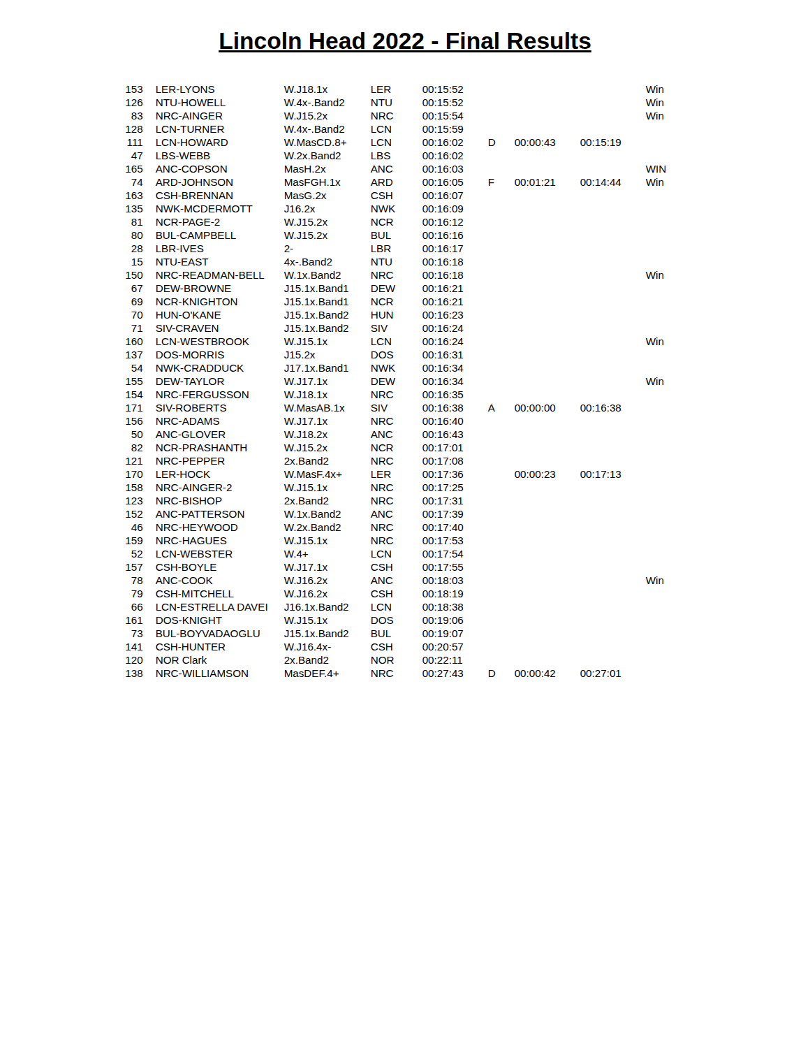Lincoln Head 2022 - Final Results
| 153 | LER-LYONS | W.J18.1x | LER | 00:15:52 | | | | Win |
| 126 | NTU-HOWELL | W.4x-.Band2 | NTU | 00:15:52 | | | | Win |
| 83 | NRC-AINGER | W.J15.2x | NRC | 00:15:54 | | | | Win |
| 128 | LCN-TURNER | W.4x-.Band2 | LCN | 00:15:59 | | | | |
| 111 | LCN-HOWARD | W.MasCD.8+ | LCN | 00:16:02 | D | 00:00:43 | 00:15:19 | |
| 47 | LBS-WEBB | W.2x.Band2 | LBS | 00:16:02 | | | | |
| 165 | ANC-COPSON | MasH.2x | ANC | 00:16:03 | | | | WIN |
| 74 | ARD-JOHNSON | MasFGH.1x | ARD | 00:16:05 | F | 00:01:21 | 00:14:44 | Win |
| 163 | CSH-BRENNAN | MasG.2x | CSH | 00:16:07 | | | | |
| 135 | NWK-MCDERMOTT | J16.2x | NWK | 00:16:09 | | | | |
| 81 | NCR-PAGE-2 | W.J15.2x | NCR | 00:16:12 | | | | |
| 80 | BUL-CAMPBELL | W.J15.2x | BUL | 00:16:16 | | | | |
| 28 | LBR-IVES | 2- | LBR | 00:16:17 | | | | |
| 15 | NTU-EAST | 4x-.Band2 | NTU | 00:16:18 | | | | |
| 150 | NRC-READMAN-BELL | W.1x.Band2 | NRC | 00:16:18 | | | | Win |
| 67 | DEW-BROWNE | J15.1x.Band1 | DEW | 00:16:21 | | | | |
| 69 | NCR-KNIGHTON | J15.1x.Band1 | NCR | 00:16:21 | | | | |
| 70 | HUN-O'KANE | J15.1x.Band2 | HUN | 00:16:23 | | | | |
| 71 | SIV-CRAVEN | J15.1x.Band2 | SIV | 00:16:24 | | | | |
| 160 | LCN-WESTBROOK | W.J15.1x | LCN | 00:16:24 | | | | Win |
| 137 | DOS-MORRIS | J15.2x | DOS | 00:16:31 | | | | |
| 54 | NWK-CRADDUCK | J17.1x.Band1 | NWK | 00:16:34 | | | | |
| 155 | DEW-TAYLOR | W.J17.1x | DEW | 00:16:34 | | | | Win |
| 154 | NRC-FERGUSSON | W.J18.1x | NRC | 00:16:35 | | | | |
| 171 | SIV-ROBERTS | W.MasAB.1x | SIV | 00:16:38 | A | 00:00:00 | 00:16:38 | |
| 156 | NRC-ADAMS | W.J17.1x | NRC | 00:16:40 | | | | |
| 50 | ANC-GLOVER | W.J18.2x | ANC | 00:16:43 | | | | |
| 82 | NCR-PRASHANTH | W.J15.2x | NCR | 00:17:01 | | | | |
| 121 | NRC-PEPPER | 2x.Band2 | NRC | 00:17:08 | | | | |
| 170 | LER-HOCK | W.MasF.4x+ | LER | 00:17:36 | | 00:00:23 | 00:17:13 | |
| 158 | NRC-AINGER-2 | W.J15.1x | NRC | 00:17:25 | | | | |
| 123 | NRC-BISHOP | 2x.Band2 | NRC | 00:17:31 | | | | |
| 152 | ANC-PATTERSON | W.1x.Band2 | ANC | 00:17:39 | | | | |
| 46 | NRC-HEYWOOD | W.2x.Band2 | NRC | 00:17:40 | | | | |
| 159 | NRC-HAGUES | W.J15.1x | NRC | 00:17:53 | | | | |
| 52 | LCN-WEBSTER | W.4+ | LCN | 00:17:54 | | | | |
| 157 | CSH-BOYLE | W.J17.1x | CSH | 00:17:55 | | | | |
| 78 | ANC-COOK | W.J16.2x | ANC | 00:18:03 | | | | Win |
| 79 | CSH-MITCHELL | W.J16.2x | CSH | 00:18:19 | | | | |
| 66 | LCN-ESTRELLA DAVEI | J16.1x.Band2 | LCN | 00:18:38 | | | | |
| 161 | DOS-KNIGHT | W.J15.1x | DOS | 00:19:06 | | | | |
| 73 | BUL-BOYVADAOGLU | J15.1x.Band2 | BUL | 00:19:07 | | | | |
| 141 | CSH-HUNTER | W.J16.4x- | CSH | 00:20:57 | | | | |
| 120 | NOR Clark | 2x.Band2 | NOR | 00:22:11 | | | | |
| 138 | NRC-WILLIAMSON | MasDEF.4+ | NRC | 00:27:43 | D | 00:00:42 | 00:27:01 | |